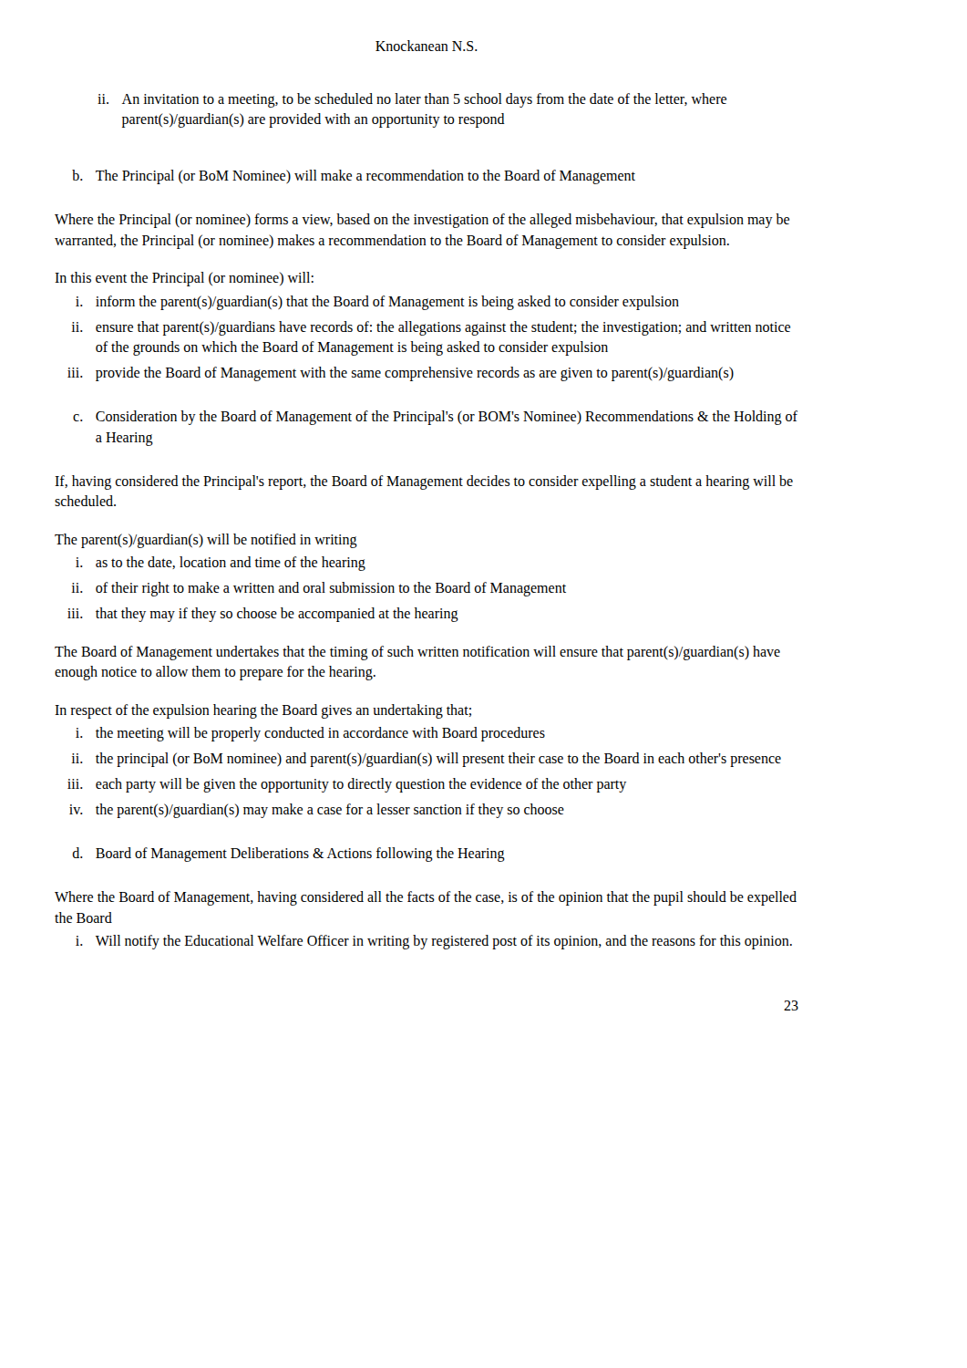Knockanean N.S.
An invitation to a meeting, to be scheduled no later than 5 school days from the date of the letter, where parent(s)/guardian(s) are provided with an opportunity to respond
The Principal (or BoM Nominee) will make a recommendation to the Board of Management
Where the Principal (or nominee) forms a view, based on the investigation of the alleged misbehaviour, that expulsion may be warranted, the Principal (or nominee) makes a recommendation to the Board of Management to consider expulsion.
In this event the Principal (or nominee) will:
inform the parent(s)/guardian(s) that the Board of Management is being asked to consider expulsion
ensure that parent(s)/guardians have records of: the allegations against the student; the investigation; and written notice of the grounds on which the Board of Management is being asked to consider expulsion
provide the Board of Management with the same comprehensive records as are given to parent(s)/guardian(s)
Consideration by the Board of Management of the Principal's (or BOM's Nominee) Recommendations & the Holding of a Hearing
If, having considered the Principal's report, the Board of Management decides to consider expelling a student a hearing will be scheduled.
The parent(s)/guardian(s) will be notified in writing
as to the date, location and time of the hearing
of their right to make a written and oral submission to the Board of Management
that they may if they so choose be accompanied at the hearing
The Board of Management undertakes that the timing of such written notification will ensure that parent(s)/guardian(s) have enough notice to allow them to prepare for the hearing.
In respect of the expulsion hearing the Board gives an undertaking that;
the meeting will be properly conducted in accordance with Board procedures
the principal (or BoM nominee) and parent(s)/guardian(s) will present their case to the Board in each other's presence
each party will be given the opportunity to directly question the evidence of the other party
the parent(s)/guardian(s) may make a case for a lesser sanction if they so choose
Board of Management Deliberations & Actions following the Hearing
Where the Board of Management, having considered all the facts of the case, is of the opinion that the pupil should be expelled the Board
Will notify the Educational Welfare Officer in writing by registered post of its opinion, and the reasons for this opinion.
23